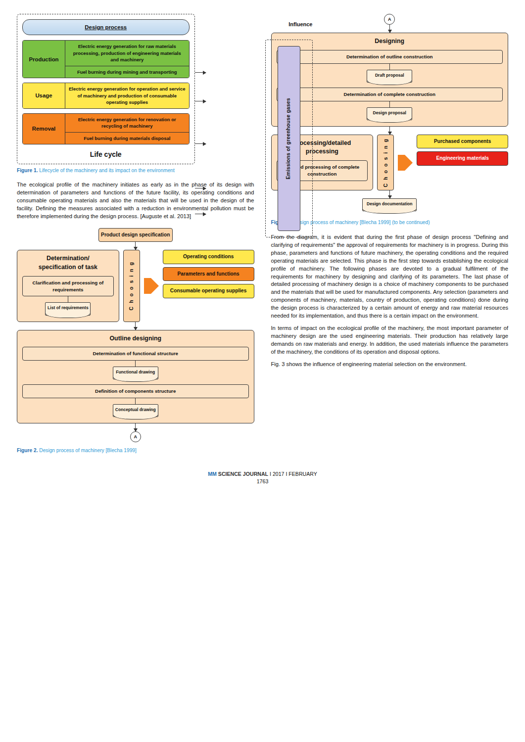Influence
Design process
Production
Electric energy generation for raw materials processing, production of engineering materials and machinery
Fuel burning during mining and transporting
Usage
Electric energy generation for operation and service of machinery and production of consumable operating supplies
Removal
Electric energy generation for renovation or recycling of machinery
Fuel burning during materials disposal
Life cycle
Emissions of greenhouse gases
Figure 1. Lifecycle of the machinery and its impact on the environment
The ecological profile of the machinery initiates as early as in the phase of its design with determination of parameters and functions of the future facility, its operating conditions and consumable operating materials and also the materials that will be used in the design of the facility. Defining the measures associated with a reduction in environmental pollution must be therefore implemented during the design process. [Auguste et al. 2013]
Product design specification
Determination/
specification of task
Clarification and processing of requirements
List of requirements
C h o o s i n g
Operating conditions
Parameters and functions
Consumable operating supplies
Outline designing
Determination of functional structure
Functional drawing
Definition of components structure
Conceptual drawing
A
Figure 2. Design process of machinery [Blecha 1999]
A
Designing
Determination of outline construction
Draft proposal
Determination of complete construction
Design proposal
Processing/detailed processing
Detailed processing of complete construction
C h o o s i n g
Purchased components
Engineering materials
Design documentation
Figure 2. Design process of machinery [Blecha 1999] (to be continued)
From the diagram, it is evident that during the first phase of design process "Defining and clarifying of requirements" the approval of requirements for machinery is in progress. During this phase, parameters and functions of future machinery, the operating conditions and the required operating materials are selected. This phase is the first step towards establishing the ecological profile of machinery. The following phases are devoted to a gradual fulfilment of the requirements for machinery by designing and clarifying of its parameters. The last phase of detailed processing of machinery design is a choice of machinery components to be purchased and the materials that will be used for manufactured components. Any selection (parameters and components of machinery, materials, country of production, operating conditions) done during the design process is characterized by a certain amount of energy and raw material resources needed for its implementation, and thus there is a certain impact on the environment.
In terms of impact on the ecological profile of the machinery, the most important parameter of machinery design are the used engineering materials. Their production has relatively large demands on raw materials and energy. In addition, the used materials influence the parameters of the machinery, the conditions of its operation and disposal options.
Fig. 3 shows the influence of engineering material selection on the environment.
MM SCIENCE JOURNAL I 2017 I FEBRUARY
1763